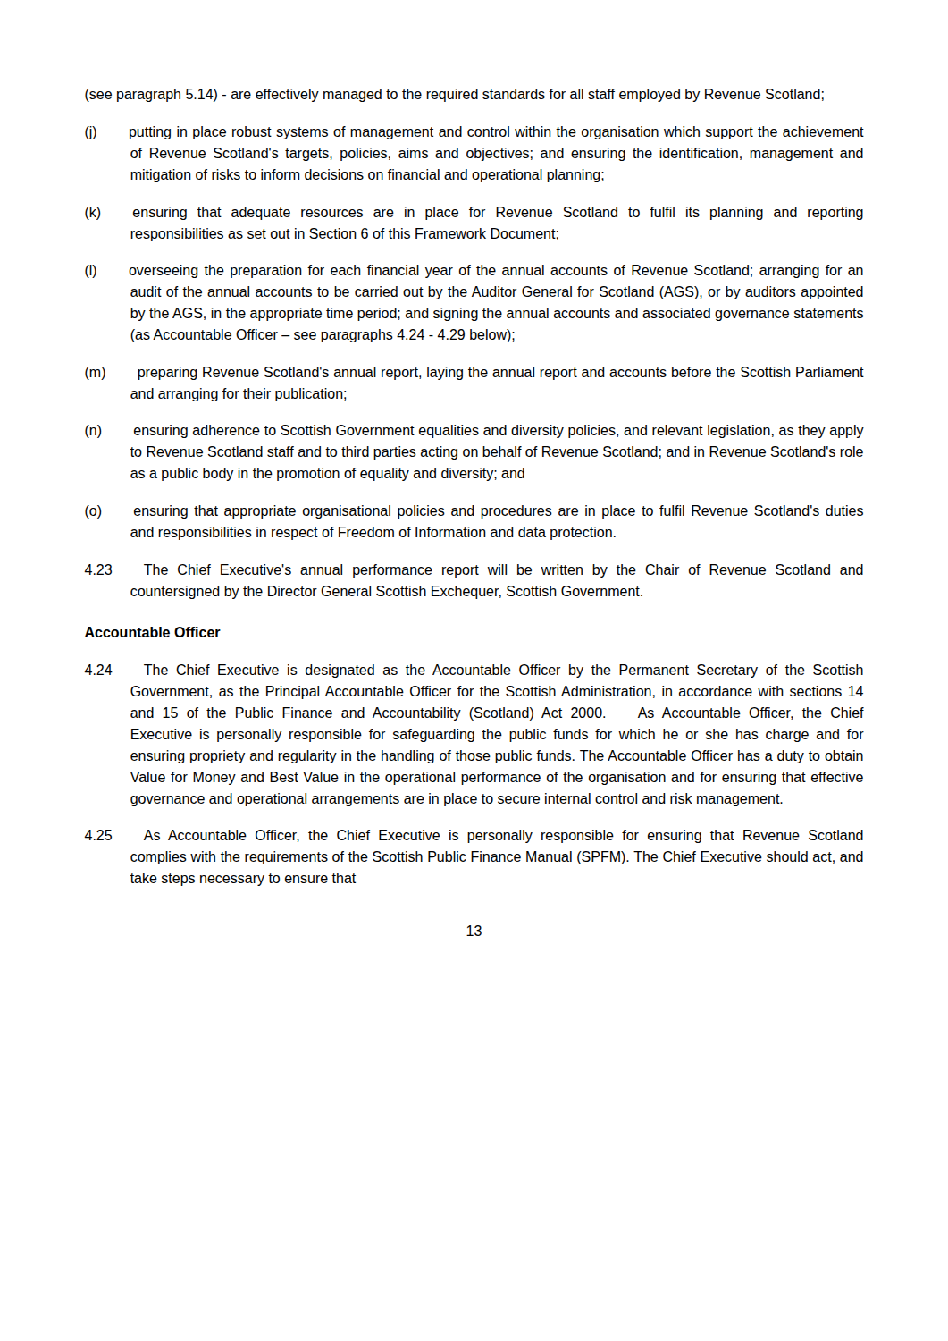(see paragraph 5.14) - are effectively managed to the required standards for all staff employed by Revenue Scotland;
(j) putting in place robust systems of management and control within the organisation which support the achievement of Revenue Scotland's targets, policies, aims and objectives; and ensuring the identification, management and mitigation of risks to inform decisions on financial and operational planning;
(k) ensuring that adequate resources are in place for Revenue Scotland to fulfil its planning and reporting responsibilities as set out in Section 6 of this Framework Document;
(l) overseeing the preparation for each financial year of the annual accounts of Revenue Scotland; arranging for an audit of the annual accounts to be carried out by the Auditor General for Scotland (AGS), or by auditors appointed by the AGS, in the appropriate time period; and signing the annual accounts and associated governance statements (as Accountable Officer – see paragraphs 4.24 - 4.29 below);
(m) preparing Revenue Scotland's annual report, laying the annual report and accounts before the Scottish Parliament and arranging for their publication;
(n) ensuring adherence to Scottish Government equalities and diversity policies, and relevant legislation, as they apply to Revenue Scotland staff and to third parties acting on behalf of Revenue Scotland; and in Revenue Scotland's role as a public body in the promotion of equality and diversity; and
(o) ensuring that appropriate organisational policies and procedures are in place to fulfil Revenue Scotland's duties and responsibilities in respect of Freedom of Information and data protection.
4.23 The Chief Executive's annual performance report will be written by the Chair of Revenue Scotland and countersigned by the Director General Scottish Exchequer, Scottish Government.
Accountable Officer
4.24 The Chief Executive is designated as the Accountable Officer by the Permanent Secretary of the Scottish Government, as the Principal Accountable Officer for the Scottish Administration, in accordance with sections 14 and 15 of the Public Finance and Accountability (Scotland) Act 2000. As Accountable Officer, the Chief Executive is personally responsible for safeguarding the public funds for which he or she has charge and for ensuring propriety and regularity in the handling of those public funds. The Accountable Officer has a duty to obtain Value for Money and Best Value in the operational performance of the organisation and for ensuring that effective governance and operational arrangements are in place to secure internal control and risk management.
4.25 As Accountable Officer, the Chief Executive is personally responsible for ensuring that Revenue Scotland complies with the requirements of the Scottish Public Finance Manual (SPFM). The Chief Executive should act, and take steps necessary to ensure that
13